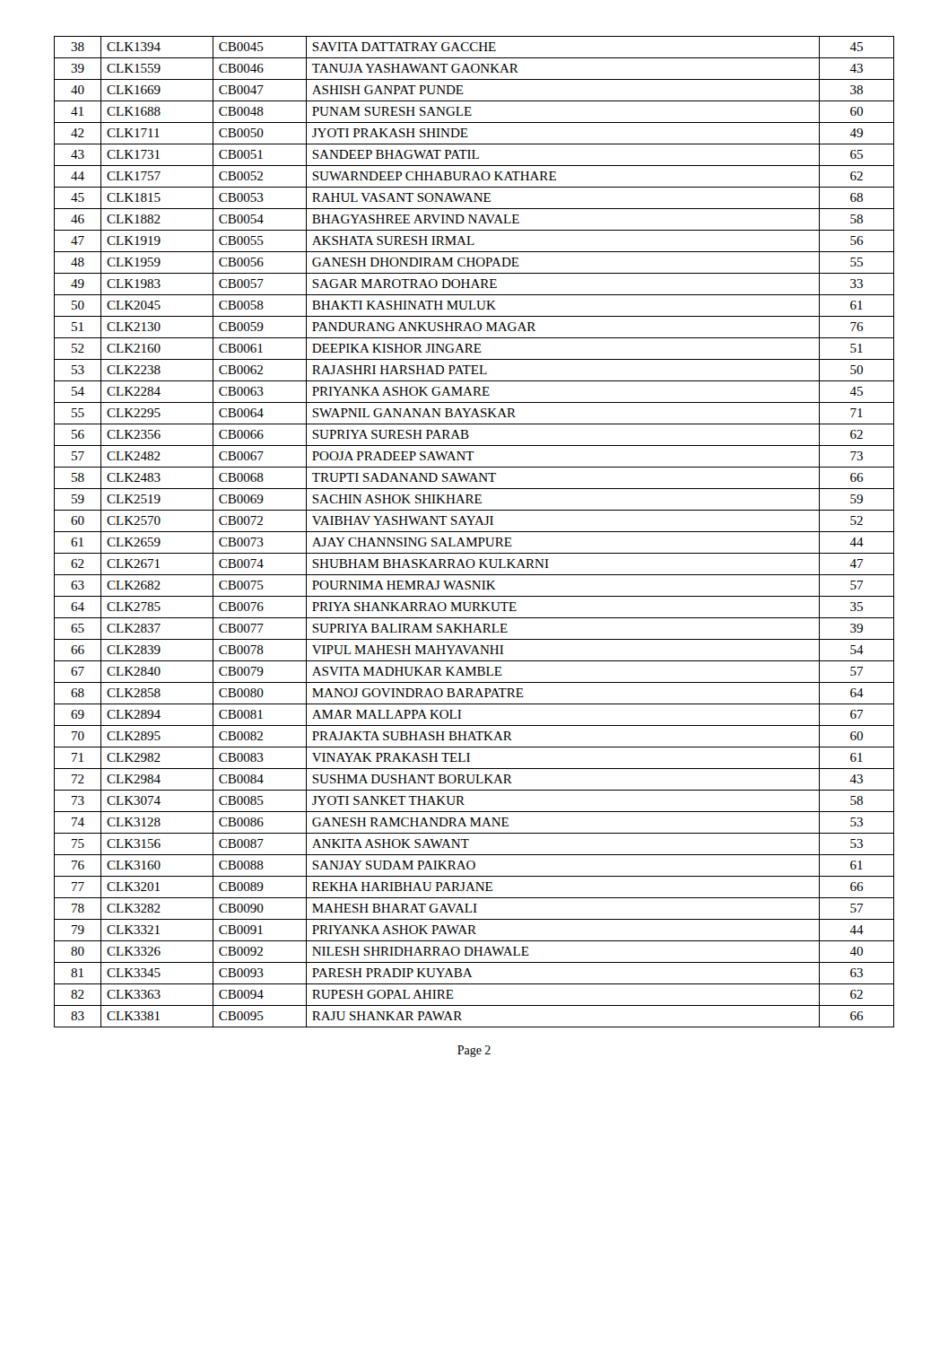| 38 | CLK1394 | CB0045 | SAVITA DATTATRAY GACCHE | 45 |
| 39 | CLK1559 | CB0046 | TANUJA YASHAWANT GAONKAR | 43 |
| 40 | CLK1669 | CB0047 | ASHISH GANPAT PUNDE | 38 |
| 41 | CLK1688 | CB0048 | PUNAM SURESH SANGLE | 60 |
| 42 | CLK1711 | CB0050 | JYOTI PRAKASH SHINDE | 49 |
| 43 | CLK1731 | CB0051 | SANDEEP BHAGWAT PATIL | 65 |
| 44 | CLK1757 | CB0052 | SUWARNDEEP CHHABURAO KATHARE | 62 |
| 45 | CLK1815 | CB0053 | RAHUL VASANT SONAWANE | 68 |
| 46 | CLK1882 | CB0054 | BHAGYASHREE ARVIND NAVALE | 58 |
| 47 | CLK1919 | CB0055 | AKSHATA SURESH IRMAL | 56 |
| 48 | CLK1959 | CB0056 | GANESH DHONDIRAM CHOPADE | 55 |
| 49 | CLK1983 | CB0057 | SAGAR MAROTRAO DOHARE | 33 |
| 50 | CLK2045 | CB0058 | BHAKTI KASHINATH MULUK | 61 |
| 51 | CLK2130 | CB0059 | PANDURANG ANKUSHRAO MAGAR | 76 |
| 52 | CLK2160 | CB0061 | DEEPIKA KISHOR JINGARE | 51 |
| 53 | CLK2238 | CB0062 | RAJASHRI HARSHAD PATEL | 50 |
| 54 | CLK2284 | CB0063 | PRIYANKA ASHOK GAMARE | 45 |
| 55 | CLK2295 | CB0064 | SWAPNIL GANANAN BAYASKAR | 71 |
| 56 | CLK2356 | CB0066 | SUPRIYA SURESH PARAB | 62 |
| 57 | CLK2482 | CB0067 | POOJA PRADEEP SAWANT | 73 |
| 58 | CLK2483 | CB0068 | TRUPTI SADANAND SAWANT | 66 |
| 59 | CLK2519 | CB0069 | SACHIN ASHOK SHIKHARE | 59 |
| 60 | CLK2570 | CB0072 | VAIBHAV YASHWANT SAYAJI | 52 |
| 61 | CLK2659 | CB0073 | AJAY CHANNSING SALAMPURE | 44 |
| 62 | CLK2671 | CB0074 | SHUBHAM BHASKARRAO KULKARNI | 47 |
| 63 | CLK2682 | CB0075 | POURNIMA HEMRAJ WASNIK | 57 |
| 64 | CLK2785 | CB0076 | PRIYA SHANKARRAO MURKUTE | 35 |
| 65 | CLK2837 | CB0077 | SUPRIYA BALIRAM SAKHARLE | 39 |
| 66 | CLK2839 | CB0078 | VIPUL MAHESH MAHYAVANHI | 54 |
| 67 | CLK2840 | CB0079 | ASVITA MADHUKAR KAMBLE | 57 |
| 68 | CLK2858 | CB0080 | MANOJ GOVINDRAO BARAPATRE | 64 |
| 69 | CLK2894 | CB0081 | AMAR MALLAPPA KOLI | 67 |
| 70 | CLK2895 | CB0082 | PRAJAKTA SUBHASH BHATKAR | 60 |
| 71 | CLK2982 | CB0083 | VINAYAK PRAKASH TELI | 61 |
| 72 | CLK2984 | CB0084 | SUSHMA DUSHANT BORULKAR | 43 |
| 73 | CLK3074 | CB0085 | JYOTI SANKET THAKUR | 58 |
| 74 | CLK3128 | CB0086 | GANESH RAMCHANDRA MANE | 53 |
| 75 | CLK3156 | CB0087 | ANKITA ASHOK SAWANT | 53 |
| 76 | CLK3160 | CB0088 | SANJAY SUDAM PAIKRAO | 61 |
| 77 | CLK3201 | CB0089 | REKHA HARIBHAU PARJANE | 66 |
| 78 | CLK3282 | CB0090 | MAHESH BHARAT GAVALI | 57 |
| 79 | CLK3321 | CB0091 | PRIYANKA ASHOK PAWAR | 44 |
| 80 | CLK3326 | CB0092 | NILESH SHRIDHARRAO DHAWALE | 40 |
| 81 | CLK3345 | CB0093 | PARESH PRADIP KUYABA | 63 |
| 82 | CLK3363 | CB0094 | RUPESH GOPAL AHIRE | 62 |
| 83 | CLK3381 | CB0095 | RAJU SHANKAR PAWAR | 66 |
Page 2